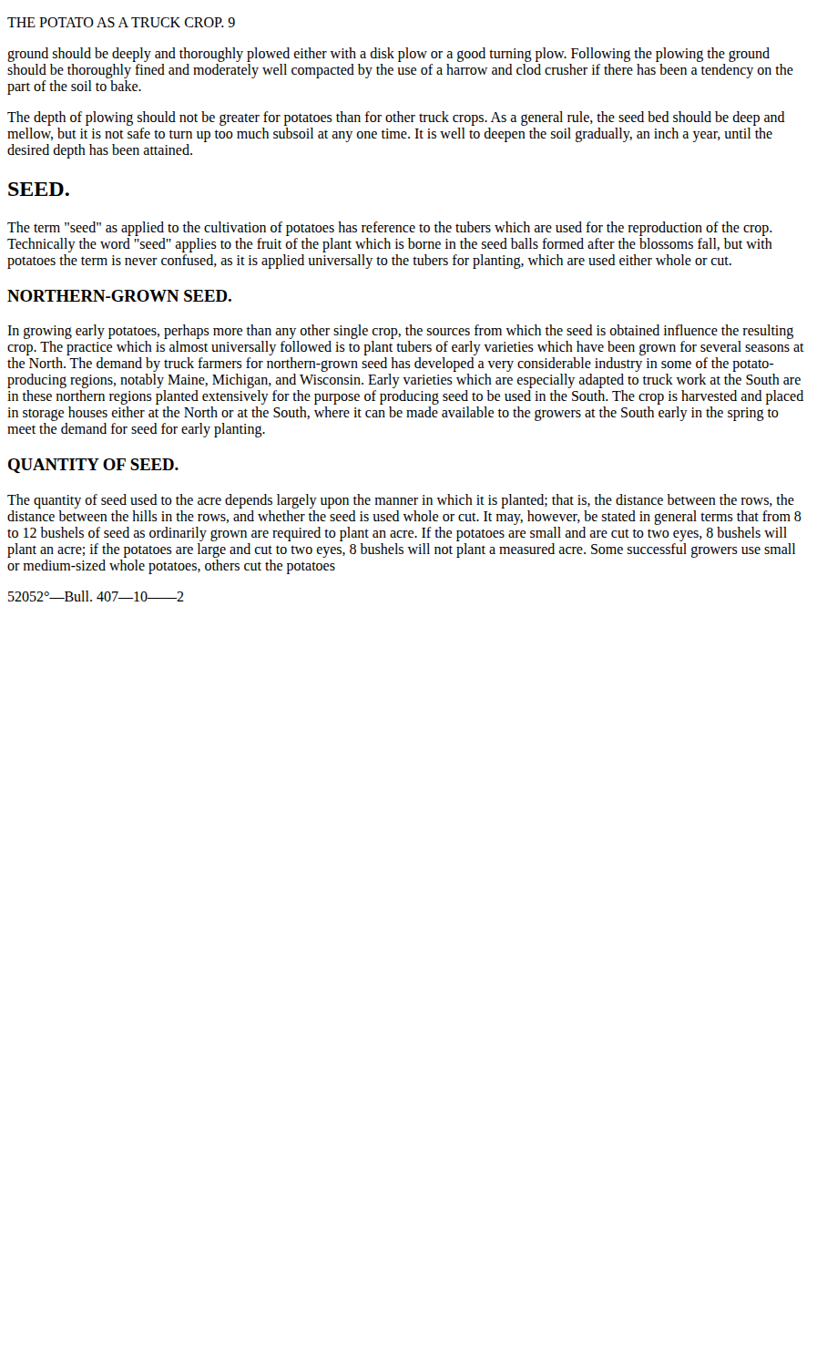THE POTATO AS A TRUCK CROP. 9
ground should be deeply and thoroughly plowed either with a disk plow or a good turning plow. Following the plowing the ground should be thoroughly fined and moderately well compacted by the use of a harrow and clod crusher if there has been a tendency on the part of the soil to bake.
The depth of plowing should not be greater for potatoes than for other truck crops. As a general rule, the seed bed should be deep and mellow, but it is not safe to turn up too much subsoil at any one time. It is well to deepen the soil gradually, an inch a year, until the desired depth has been attained.
SEED.
The term "seed" as applied to the cultivation of potatoes has reference to the tubers which are used for the reproduction of the crop. Technically the word "seed" applies to the fruit of the plant which is borne in the seed balls formed after the blossoms fall, but with potatoes the term is never confused, as it is applied universally to the tubers for planting, which are used either whole or cut.
NORTHERN-GROWN SEED.
In growing early potatoes, perhaps more than any other single crop, the sources from which the seed is obtained influence the resulting crop. The practice which is almost universally followed is to plant tubers of early varieties which have been grown for several seasons at the North. The demand by truck farmers for northern-grown seed has developed a very considerable industry in some of the potato-producing regions, notably Maine, Michigan, and Wisconsin. Early varieties which are especially adapted to truck work at the South are in these northern regions planted extensively for the purpose of producing seed to be used in the South. The crop is harvested and placed in storage houses either at the North or at the South, where it can be made available to the growers at the South early in the spring to meet the demand for seed for early planting.
QUANTITY OF SEED.
The quantity of seed used to the acre depends largely upon the manner in which it is planted; that is, the distance between the rows, the distance between the hills in the rows, and whether the seed is used whole or cut. It may, however, be stated in general terms that from 8 to 12 bushels of seed as ordinarily grown are required to plant an acre. If the potatoes are small and are cut to two eyes, 8 bushels will plant an acre; if the potatoes are large and cut to two eyes, 8 bushels will not plant a measured acre. Some successful growers use small or medium-sized whole potatoes, others cut the potatoes
52052°—Bull. 407—10——2